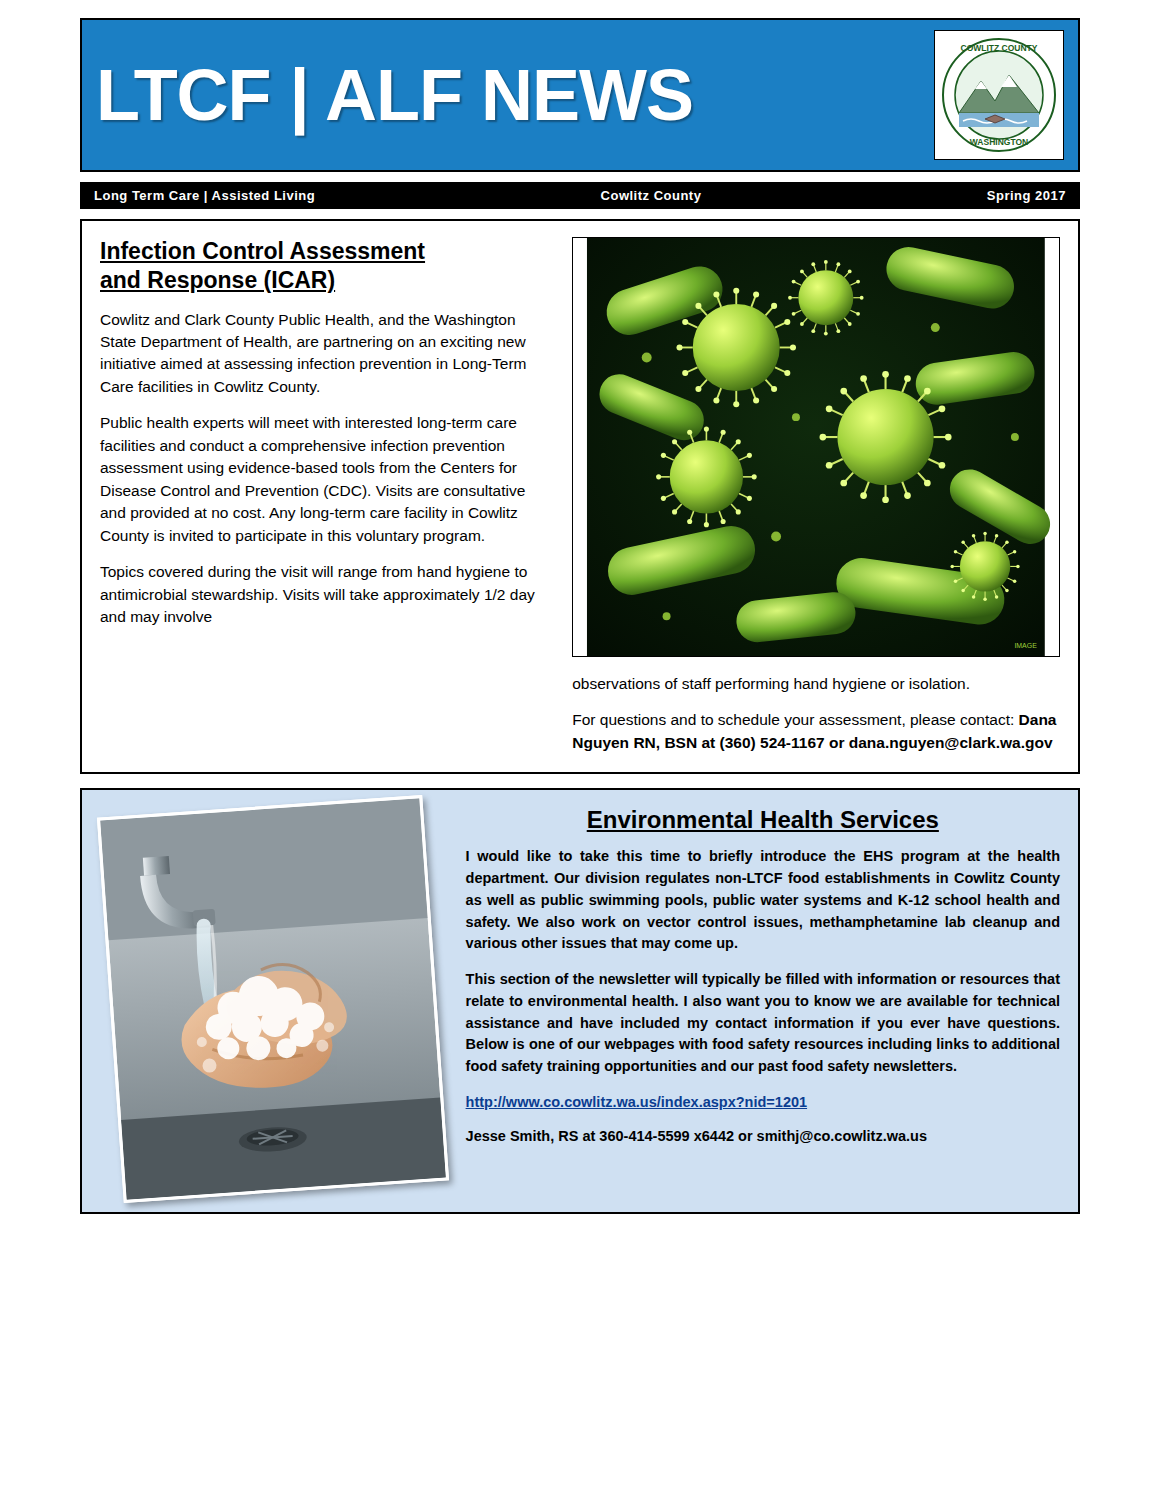LTCF | ALF NEWS
COWLITZ COUNTY WASHINGTON
Long Term Care | Assisted Living Cowlitz County Spring 2017
Infection Control Assessment
and Response (ICAR)
Cowlitz and Clark County Public Health, and the Washington State Department of Health, are partnering on an exciting new initiative aimed at assessing infection prevention in Long-Term Care facilities in Cowlitz County.
Public health experts will meet with interested long-term care facilities and conduct a comprehensive infection prevention assessment using evidence-based tools from the Centers for Disease Control and Prevention (CDC). Visits are consultative and provided at no cost. Any long-term care facility in Cowlitz County is invited to participate in this voluntary program.
Topics covered during the visit will range from hand hygiene to antimicrobial stewardship. Visits will take approximately 1/2 day and may involve
IMAGE
observations of staff performing hand hygiene or isolation.
For questions and to schedule your assessment, please contact: Dana Nguyen RN, BSN at (360) 524-1167 or dana.nguyen@clark.wa.gov
Environmental Health Services
I would like to take this time to briefly introduce the EHS program at the health department. Our division regulates non-LTCF food establishments in Cowlitz County as well as public swimming pools, public water systems and K-12 school health and safety. We also work on vector control issues, methamphetamine lab cleanup and various other issues that may come up.
This section of the newsletter will typically be filled with information or resources that relate to environmental health. I also want you to know we are available for technical assistance and have included my contact information if you ever have questions. Below is one of our webpages with food safety resources including links to additional food safety training opportunities and our past food safety newsletters.
http://www.co.cowlitz.wa.us/index.aspx?nid=1201
Jesse Smith, RS at 360-414-5599 x6442 or smithj@co.cowlitz.wa.us